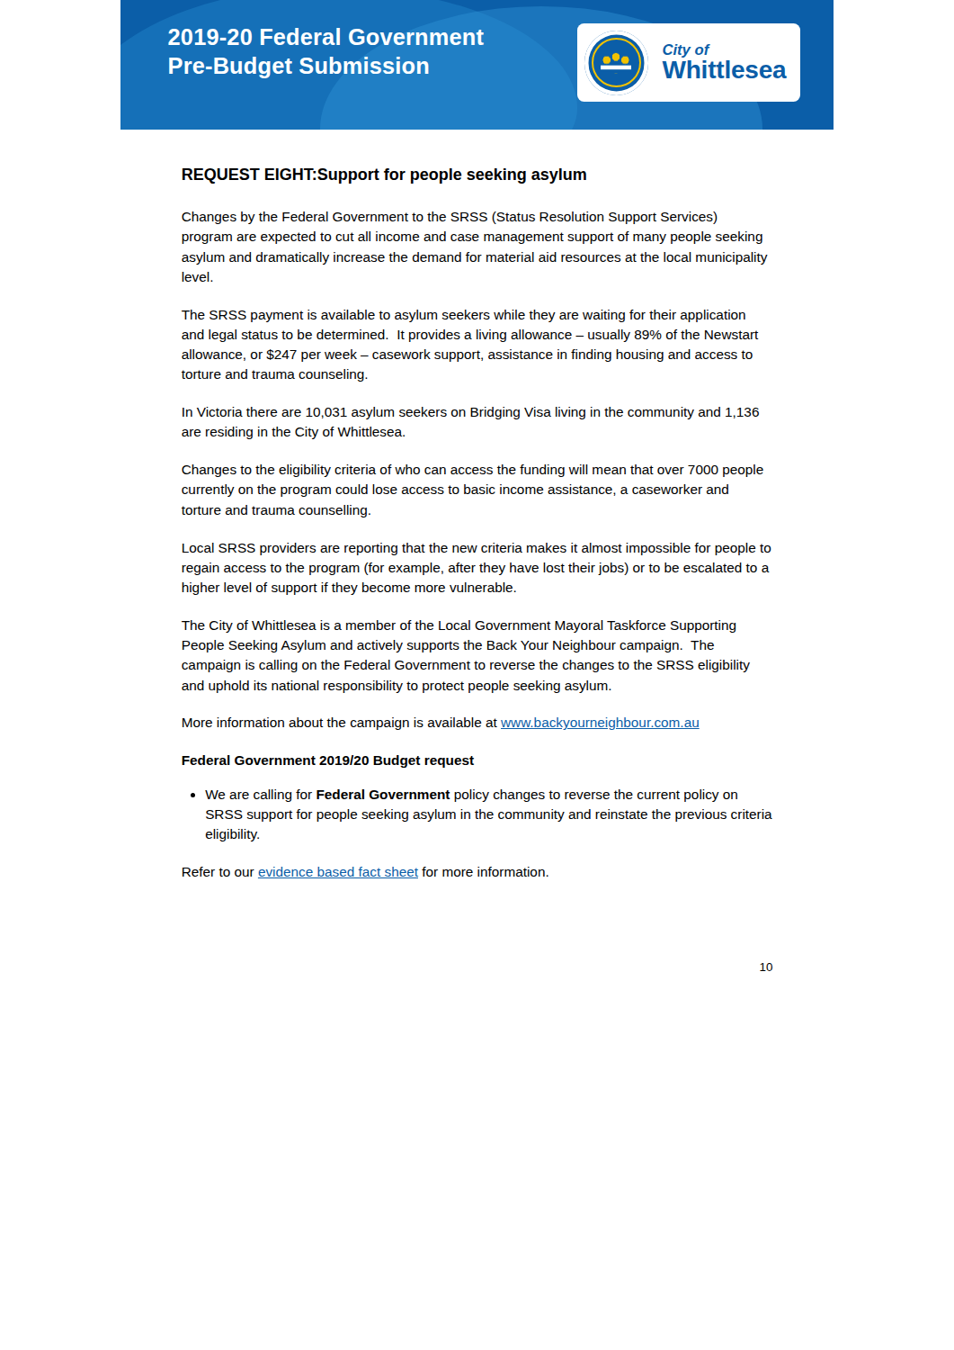2019-20 Federal Government
Pre-Budget Submission
City of Whittlesea
REQUEST EIGHT: Support for people seeking asylum
Changes by the Federal Government to the SRSS (Status Resolution Support Services) program are expected to cut all income and case management support of many people seeking asylum and dramatically increase the demand for material aid resources at the local municipality level.
The SRSS payment is available to asylum seekers while they are waiting for their application and legal status to be determined. It provides a living allowance – usually 89% of the Newstart allowance, or $247 per week – casework support, assistance in finding housing and access to torture and trauma counseling.
In Victoria there are 10,031 asylum seekers on Bridging Visa living in the community and 1,136 are residing in the City of Whittlesea.
Changes to the eligibility criteria of who can access the funding will mean that over 7000 people currently on the program could lose access to basic income assistance, a caseworker and torture and trauma counselling.
Local SRSS providers are reporting that the new criteria makes it almost impossible for people to regain access to the program (for example, after they have lost their jobs) or to be escalated to a higher level of support if they become more vulnerable.
The City of Whittlesea is a member of the Local Government Mayoral Taskforce Supporting People Seeking Asylum and actively supports the Back Your Neighbour campaign. The campaign is calling on the Federal Government to reverse the changes to the SRSS eligibility and uphold its national responsibility to protect people seeking asylum.
More information about the campaign is available at www.backyourneighbour.com.au
Federal Government 2019/20 Budget request
We are calling for Federal Government policy changes to reverse the current policy on SRSS support for people seeking asylum in the community and reinstate the previous criteria eligibility.
Refer to our evidence based fact sheet for more information.
10